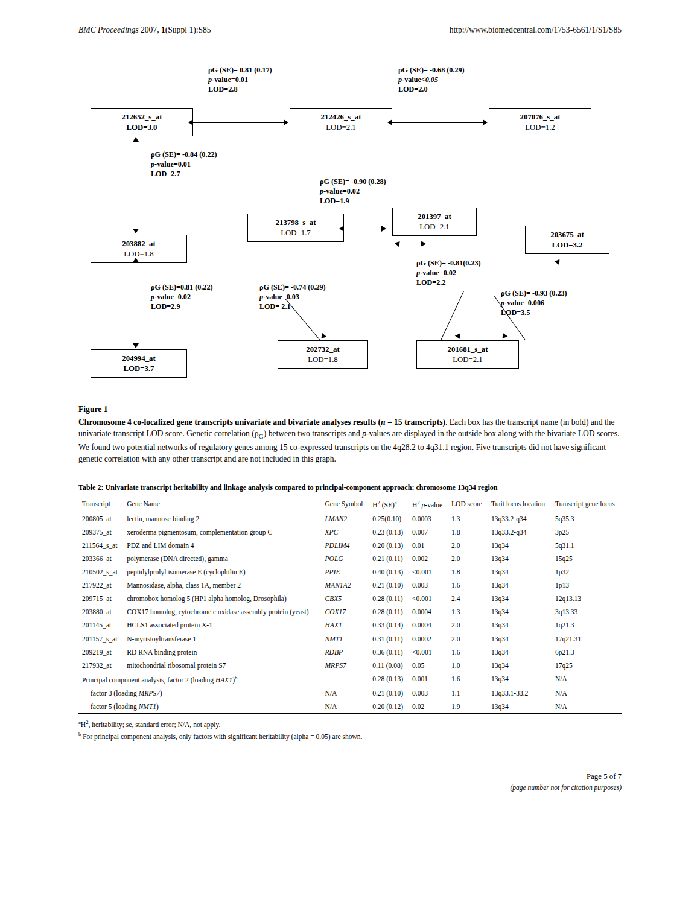BMC Proceedings 2007, 1(Suppl 1):S85
http://www.biomedcentral.com/1753-6561/1/S1/S85
ρG (SE)= 0.81 (0.17)
p-value=0.01
LOD=2.8
ρG (SE)= -0.68 (0.29)
p-value<0.05
LOD=2.0
212652_s_at LOD=3.0
212426_s_at LOD=2.1
207076_s_at LOD=1.2
ρG (SE)= -0.84 (0.22)
p-value=0.01
LOD=2.7
ρG (SE)= -0.90 (0.28)
p-value=0.02
LOD=1.9
213798_s_at LOD=1.7
201397_at LOD=2.1
203675_at LOD=3.2
203882_at LOD=1.8
ρG (SE)= -0.81(0.23)
p-value=0.02
LOD=2.2
ρG (SE)=0.81 (0.22)
p-value=0.02
LOD=2.9
ρG (SE)= -0.74 (0.29)
p-value=0.03
LOD= 2.1
ρG (SE)= -0.93 (0.23)
p-value=0.006
LOD=3.5
204994_at LOD=3.7
202732_at LOD=1.8
201681_s_at LOD=2.1
Figure 1 Chromosome 4 co-localized gene transcripts univariate and bivariate analyses results (n = 15 transcripts). Each box has the transcript name (in bold) and the univariate transcript LOD score. Genetic correlation (ρG) between two transcripts and p-values are displayed in the outside box along with the bivariate LOD scores. We found two potential networks of regulatory genes among 15 co-expressed transcripts on the 4q28.2 to 4q31.1 region. Five transcripts did not have significant genetic correlation with any other transcript and are not included in this graph.
Table 2: Univariate transcript heritability and linkage analysis compared to principal-component approach: chromosome 13q34 region
| Transcript | Gene Name | Gene Symbol | H 2 (SE) a | H 2 p -value | LOD score | Trait locus location | Transcript gene locus |
| --- | --- | --- | --- | --- | --- | --- | --- |
| 200805_at | lectin, mannose-binding 2 | LMAN2 | 0.25(0.10) | 0.0003 | 1.3 | 13q33.2-q34 | 5q35.3 |
| 209375_at | xeroderma pigmentosum, complementation group C | XPC | 0.23 (0.13) | 0.007 | 1.8 | 13q33.2-q34 | 3p25 |
| 211564_s_at | PDZ and LIM domain 4 | PDLIM4 | 0.20 (0.13) | 0.01 | 2.0 | 13q34 | 5q31.1 |
| 203366_at | polymerase (DNA directed), gamma | POLG | 0.21 (0.11) | 0.002 | 2.0 | 13q34 | 15q25 |
| 210502_s_at | peptidylprolyl isomerase E (cyclophilin E) | PPIE | 0.40 (0.13) | <0.001 | 1.8 | 13q34 | 1p32 |
| 217922_at | Mannosidase, alpha, class 1A, member 2 | MAN1A2 | 0.21 (0.10) | 0.003 | 1.6 | 13q34 | 1p13 |
| 209715_at | chromobox homolog 5 (HP1 alpha homolog, Drosophila) | CBX5 | 0.28 (0.11) | <0.001 | 2.4 | 13q34 | 12q13.13 |
| 203880_at | COX17 homolog, cytochrome c oxidase assembly protein (yeast) | COX17 | 0.28 (0.11) | 0.0004 | 1.3 | 13q34 | 3q13.33 |
| 201145_at | HCLS1 associated protein X-1 | HAX1 | 0.33 (0.14) | 0.0004 | 2.0 | 13q34 | 1q21.3 |
| 201157_s_at | N-myristoyltransferase 1 | NMT1 | 0.31 (0.11) | 0.0002 | 2.0 | 13q34 | 17q21.31 |
| 209219_at | RD RNA binding protein | RDBP | 0.36 (0.11) | <0.001 | 1.6 | 13q34 | 6p21.3 |
| 217932_at | mitochondrial ribosomal protein S7 | MRPS7 | 0.11 (0.08) | 0.05 | 1.0 | 13q34 | 17q25 |
| Principal component analysis, factor 2 (loading HAX1 ) b | 0.28 (0.13) | 0.001 | 1.6 | 13q34 | N/A |
| factor 3 (loading MRPS7 ) | N/A | 0.21 (0.10) | 0.003 | 1.1 | 13q33.1-33.2 | N/A |
| factor 5 (loading NMT1 ) | N/A | 0.20 (0.12) | 0.02 | 1.9 | 13q34 | N/A |
aH2, heritability; se, standard error; N/A, not apply.
b For principal component analysis, only factors with significant heritability (alpha = 0.05) are shown.
Page 5 of 7
(page number not for citation purposes)